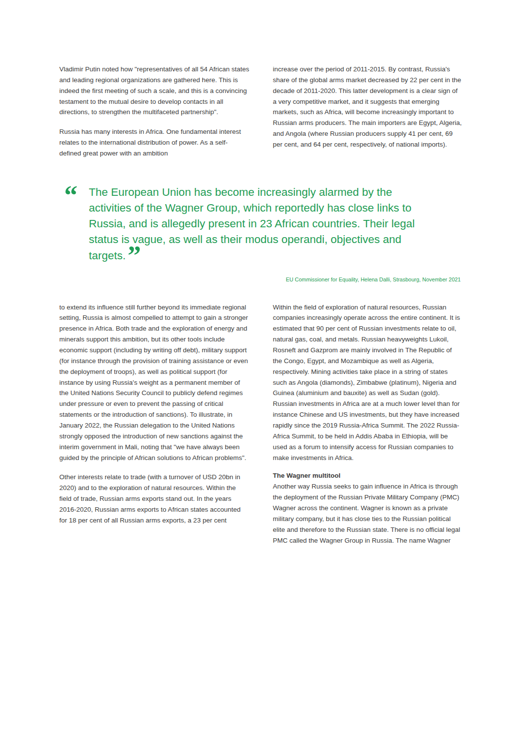Vladimir Putin noted how "representatives of all 54 African states and leading regional organizations are gathered here. This is indeed the first meeting of such a scale, and this is a convincing testament to the mutual desire to develop contacts in all directions, to strengthen the multifaceted partnership".
Russia has many interests in Africa. One fundamental interest relates to the international distribution of power. As a self-defined great power with an ambition
increase over the period of 2011-2015. By contrast, Russia's share of the global arms market decreased by 22 per cent in the decade of 2011-2020. This latter development is a clear sign of a very competitive market, and it suggests that emerging markets, such as Africa, will become increasingly important to Russian arms producers. The main importers are Egypt, Algeria, and Angola (where Russian producers supply 41 per cent, 69 per cent, and 64 per cent, respectively, of national imports).
“
The European Union has become increasingly alarmed by the activities of the Wagner Group, which reportedly has close links to Russia, and is allegedly present in 23 African countries. Their legal status is vague, as well as their modus operandi, objectives and targets.”
EU Commissioner for Equality, Helena Dalli, Strasbourg, November 2021
to extend its influence still further beyond its immediate regional setting, Russia is almost compelled to attempt to gain a stronger presence in Africa. Both trade and the exploration of energy and minerals support this ambition, but its other tools include economic support (including by writing off debt), military support (for instance through the provision of training assistance or even the deployment of troops), as well as political support (for instance by using Russia's weight as a permanent member of the United Nations Security Council to publicly defend regimes under pressure or even to prevent the passing of critical statements or the introduction of sanctions). To illustrate, in January 2022, the Russian delegation to the United Nations strongly opposed the introduction of new sanctions against the interim government in Mali, noting that "we have always been guided by the principle of African solutions to African problems".
Other interests relate to trade (with a turnover of USD 20bn in 2020) and to the exploration of natural resources. Within the field of trade, Russian arms exports stand out. In the years 2016-2020, Russian arms exports to African states accounted for 18 per cent of all Russian arms exports, a 23 per cent
Within the field of exploration of natural resources, Russian companies increasingly operate across the entire continent. It is estimated that 90 per cent of Russian investments relate to oil, natural gas, coal, and metals. Russian heavyweights Lukoil, Rosneft and Gazprom are mainly involved in The Republic of the Congo, Egypt, and Mozambique as well as Algeria, respectively. Mining activities take place in a string of states such as Angola (diamonds), Zimbabwe (platinum), Nigeria and Guinea (aluminium and bauxite) as well as Sudan (gold). Russian investments in Africa are at a much lower level than for instance Chinese and US investments, but they have increased rapidly since the 2019 Russia-Africa Summit. The 2022 Russia-Africa Summit, to be held in Addis Ababa in Ethiopia, will be used as a forum to intensify access for Russian companies to make investments in Africa.
The Wagner multitool
Another way Russia seeks to gain influence in Africa is through the deployment of the Russian Private Military Company (PMC) Wagner across the continent. Wagner is known as a private military company, but it has close ties to the Russian political elite and therefore to the Russian state. There is no official legal PMC called the Wagner Group in Russia. The name Wagner